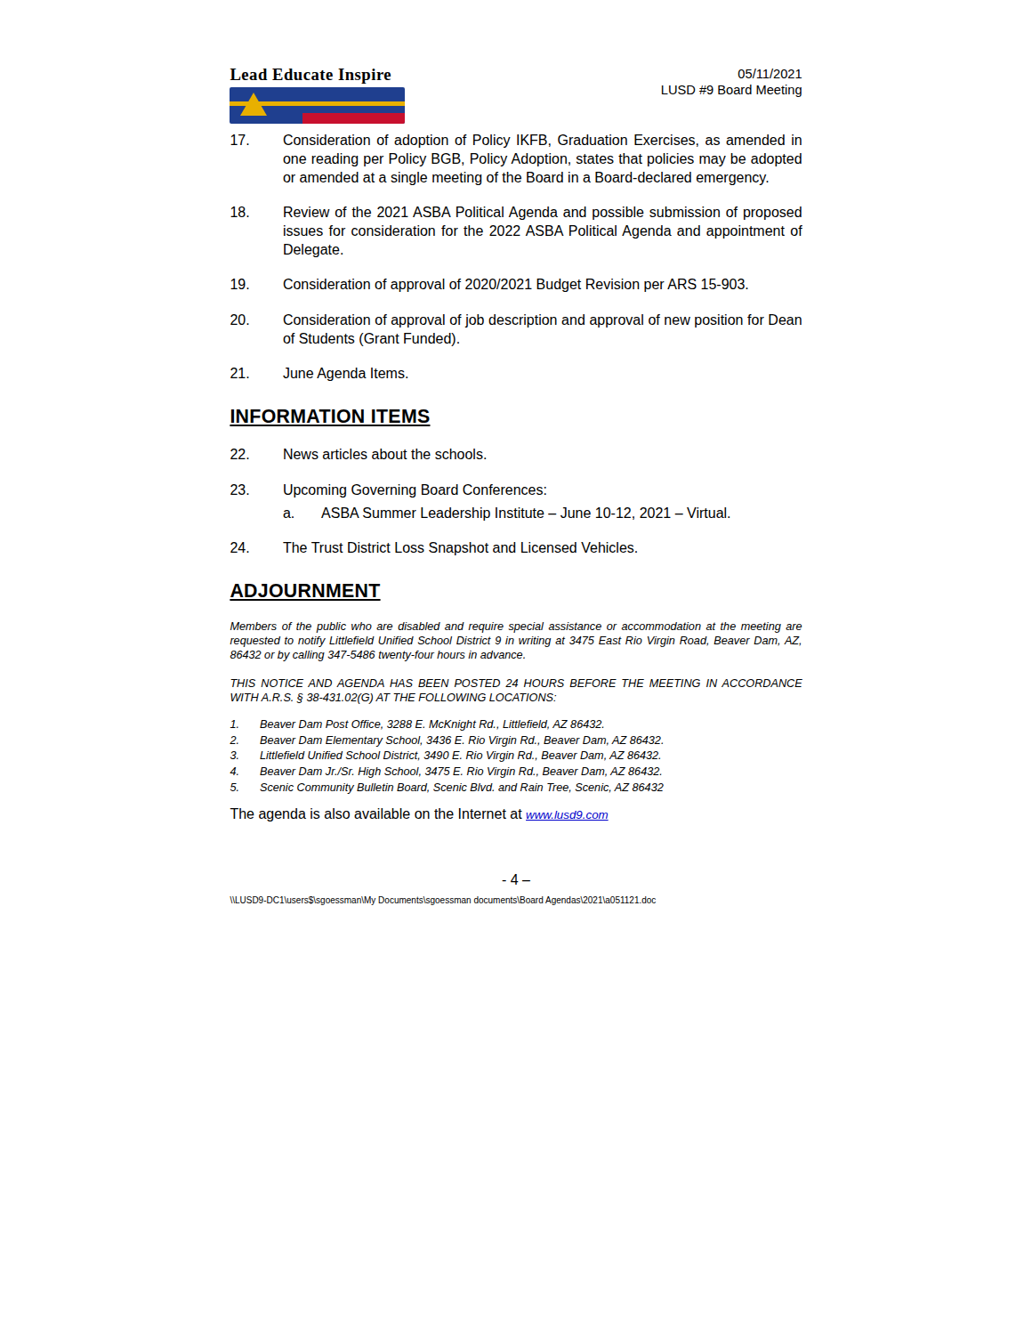Lead Educate Inspire
05/11/2021
LUSD #9 Board Meeting
17. Consideration of adoption of Policy IKFB, Graduation Exercises, as amended in one reading per Policy BGB, Policy Adoption, states that policies may be adopted or amended at a single meeting of the Board in a Board-declared emergency.
18. Review of the 2021 ASBA Political Agenda and possible submission of proposed issues for consideration for the 2022 ASBA Political Agenda and appointment of Delegate.
19. Consideration of approval of 2020/2021 Budget Revision per ARS 15-903.
20. Consideration of approval of job description and approval of new position for Dean of Students (Grant Funded).
21. June Agenda Items.
INFORMATION ITEMS
22. News articles about the schools.
23. Upcoming Governing Board Conferences:
a. ASBA Summer Leadership Institute – June 10-12, 2021 – Virtual.
24. The Trust District Loss Snapshot and Licensed Vehicles.
ADJOURNMENT
Members of the public who are disabled and require special assistance or accommodation at the meeting are requested to notify Littlefield Unified School District 9 in writing at 3475 East Rio Virgin Road, Beaver Dam, AZ, 86432 or by calling 347-5486 twenty-four hours in advance.
THIS NOTICE AND AGENDA HAS BEEN POSTED 24 HOURS BEFORE THE MEETING IN ACCORDANCE WITH A.R.S. § 38-431.02(G) AT THE FOLLOWING LOCATIONS:
| 1. | Beaver Dam Post Office, 3288 E. McKnight Rd., Littlefield, AZ 86432. |
| 2. | Beaver Dam Elementary School, 3436 E. Rio Virgin Rd., Beaver Dam, AZ 86432. |
| 3. | Littlefield Unified School District, 3490 E. Rio Virgin Rd., Beaver Dam, AZ 86432. |
| 4. | Beaver Dam Jr./Sr. High School, 3475 E. Rio Virgin Rd., Beaver Dam, AZ 86432. |
| 5. | Scenic Community Bulletin Board, Scenic Blvd. and Rain Tree, Scenic, AZ 86432 |
The agenda is also available on the Internet at www.lusd9.com
- 4 –
\\LUSD9-DC1\users$\sgoessman\My Documents\sgoessman documents\Board Agendas\2021\a051121.doc